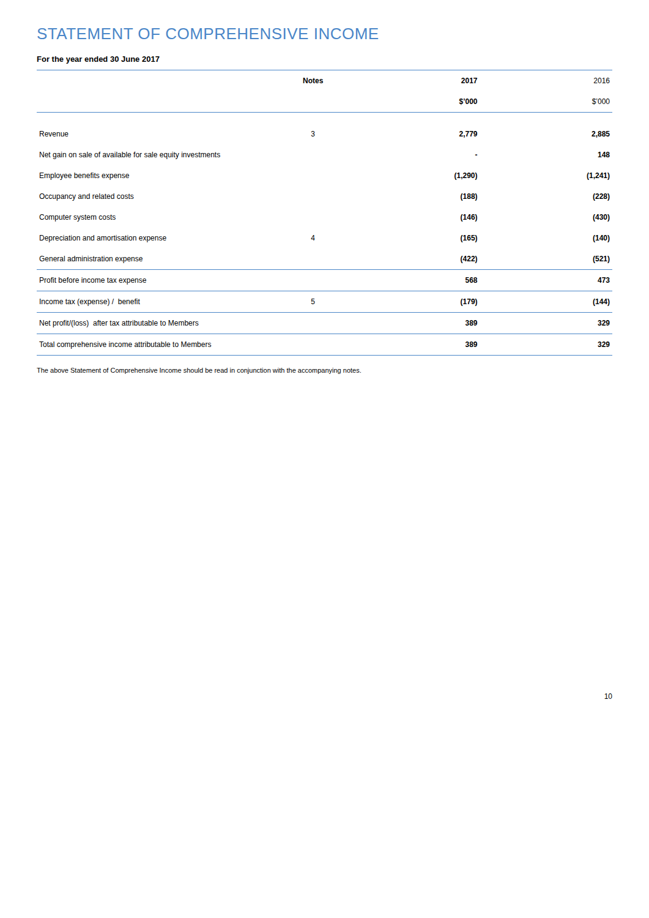STATEMENT OF COMPREHENSIVE INCOME
For the year ended 30 June 2017
| | Notes | 2017 | 2016 |
| --- | --- | --- | --- |
| | | $’000 | $’000 |
| Revenue | 3 | 2,779 | 2,885 |
| Net gain on sale of available for sale equity investments | | - | 148 |
| Employee benefits expense | | (1,290) | (1,241) |
| Occupancy and related costs | | (188) | (228) |
| Computer system costs | | (146) | (430) |
| Depreciation and amortisation expense | 4 | (165) | (140) |
| General administration expense | | (422) | (521) |
| Profit before income tax expense | | 568 | 473 |
| Income tax (expense) / benefit | 5 | (179) | (144) |
| Net profit/(loss) after tax attributable to Members | | 389 | 329 |
| Total comprehensive income attributable to Members | | 389 | 329 |
The above Statement of Comprehensive Income should be read in conjunction with the accompanying notes.
10